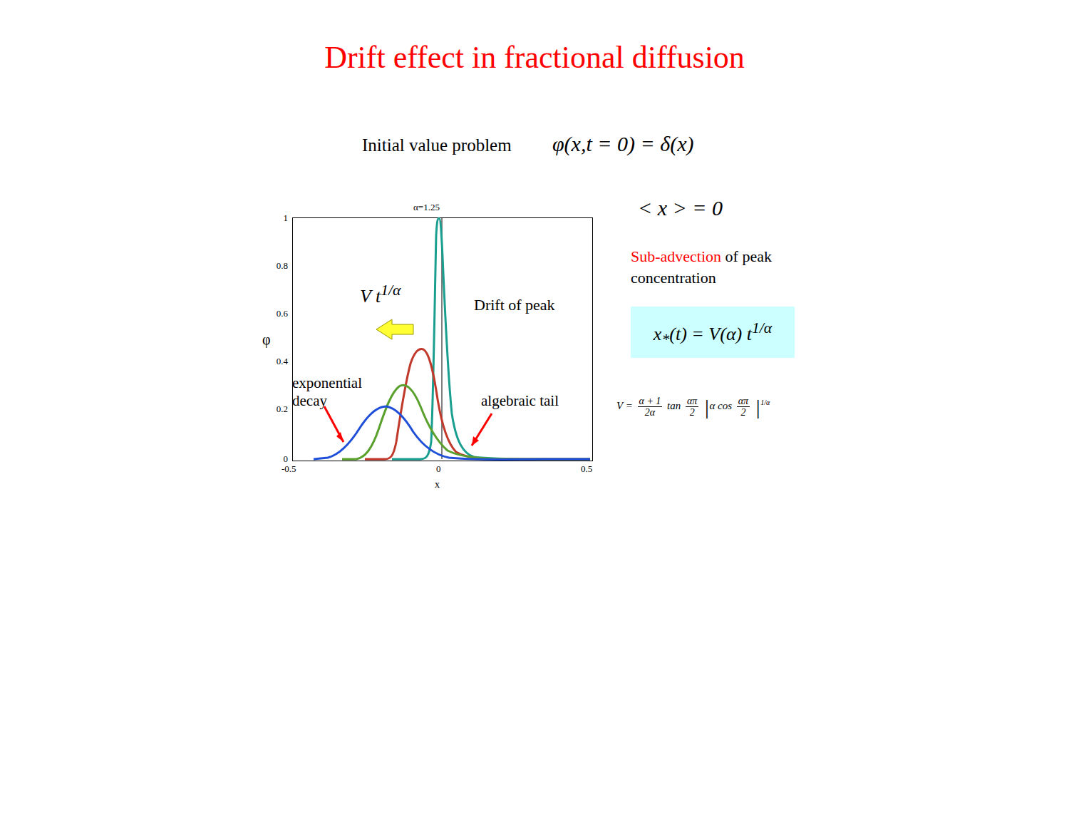Drift effect in fractional diffusion
Initial value problem
φ(x,t = 0) = δ(x)
< x > = 0
Sub-advection of peak concentration
x*(t) = V(α) t1/α
V = α + 12α tan απ 2 |α cos απ 2 |1/α
α=1.25
1
0.8
0.6
0.4
0.2
0
φ
-0.5
0
0.5
x
V t1/α
Drift of peak
exponential
decay
algebraic tail